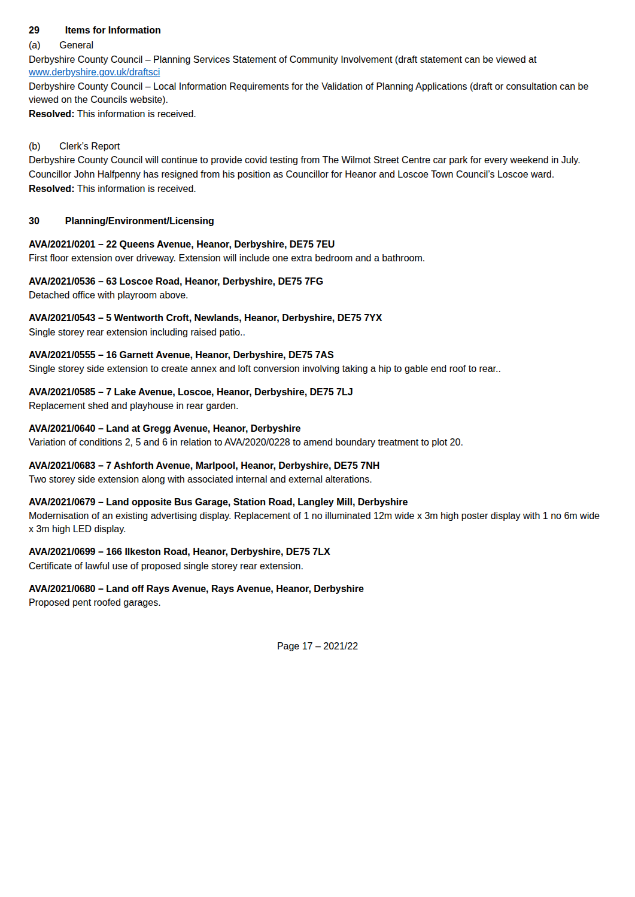29 Items for Information
(a) General
Derbyshire County Council – Planning Services Statement of Community Involvement (draft statement can be viewed at www.derbyshire.gov.uk/draftsci
Derbyshire County Council – Local Information Requirements for the Validation of Planning Applications (draft or consultation can be viewed on the Councils website).
Resolved: This information is received.
(b) Clerk’s Report
Derbyshire County Council will continue to provide covid testing from The Wilmot Street Centre car park for every weekend in July.
Councillor John Halfpenny has resigned from his position as Councillor for Heanor and Loscoe Town Council’s Loscoe ward.
Resolved: This information is received.
30 Planning/Environment/Licensing
AVA/2021/0201 – 22 Queens Avenue, Heanor, Derbyshire, DE75 7EU
First floor extension over driveway. Extension will include one extra bedroom and a bathroom.
AVA/2021/0536 – 63 Loscoe Road, Heanor, Derbyshire, DE75 7FG
Detached office with playroom above.
AVA/2021/0543 – 5 Wentworth Croft, Newlands, Heanor, Derbyshire, DE75 7YX
Single storey rear extension including raised patio..
AVA/2021/0555 – 16 Garnett Avenue, Heanor, Derbyshire, DE75 7AS
Single storey side extension to create annex and loft conversion involving taking a hip to gable end roof to rear..
AVA/2021/0585 – 7 Lake Avenue, Loscoe, Heanor, Derbyshire, DE75 7LJ
Replacement shed and playhouse in rear garden.
AVA/2021/0640 – Land at Gregg Avenue, Heanor, Derbyshire
Variation of conditions 2, 5 and 6 in relation to AVA/2020/0228 to amend boundary treatment to plot 20.
AVA/2021/0683 – 7 Ashforth Avenue, Marlpool, Heanor, Derbyshire, DE75 7NH
Two storey side extension along with associated internal and external alterations.
AVA/2021/0679 – Land opposite Bus Garage, Station Road, Langley Mill, Derbyshire
Modernisation of an existing advertising display. Replacement of 1 no illuminated 12m wide x 3m high poster display with 1 no 6m wide x 3m high LED display.
AVA/2021/0699 – 166 Ilkeston Road, Heanor, Derbyshire, DE75 7LX
Certificate of lawful use of proposed single storey rear extension.
AVA/2021/0680 – Land off Rays Avenue, Rays Avenue, Heanor, Derbyshire
Proposed pent roofed garages.
Page 17 – 2021/22